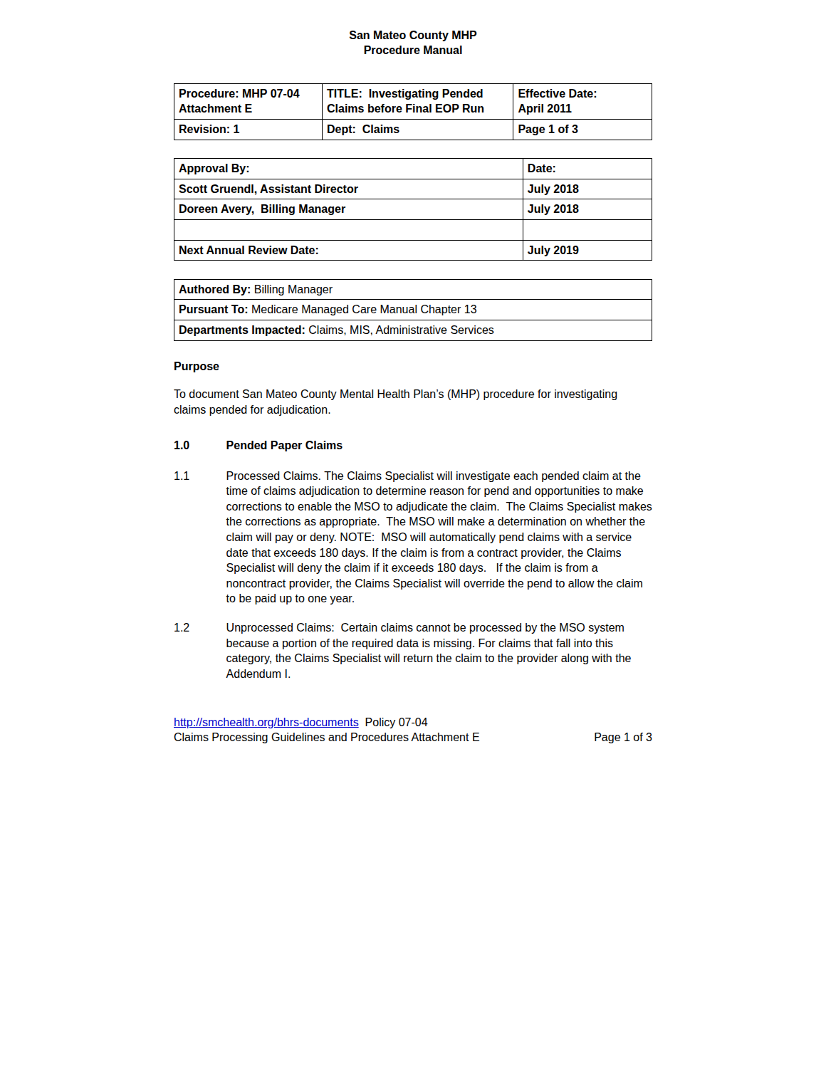San Mateo County MHP
Procedure Manual
| Procedure: MHP 07-04 Attachment E | TITLE: Investigating Pended Claims before Final EOP Run | Effective Date: April 2011 |
| Revision: 1 | Dept: Claims | Page 1 of 3 |
| Approval By: | Date: |
| Scott Gruendl, Assistant Director | July 2018 |
| Doreen Avery, Billing Manager | July 2018 |
| Next Annual Review Date: | July 2019 |
| Authored By: Billing Manager |
| Pursuant To: Medicare Managed Care Manual Chapter 13 |
| Departments Impacted: Claims, MIS, Administrative Services |
Purpose
To document San Mateo County Mental Health Plan’s (MHP) procedure for investigating claims pended for adjudication.
1.0 Pended Paper Claims
1.1 Processed Claims. The Claims Specialist will investigate each pended claim at the time of claims adjudication to determine reason for pend and opportunities to make corrections to enable the MSO to adjudicate the claim. The Claims Specialist makes the corrections as appropriate. The MSO will make a determination on whether the claim will pay or deny. NOTE: MSO will automatically pend claims with a service date that exceeds 180 days. If the claim is from a contract provider, the Claims Specialist will deny the claim if it exceeds 180 days. If the claim is from a noncontract provider, the Claims Specialist will override the pend to allow the claim to be paid up to one year.
1.2 Unprocessed Claims: Certain claims cannot be processed by the MSO system because a portion of the required data is missing. For claims that fall into this category, the Claims Specialist will return the claim to the provider along with the Addendum I.
http://smchealth.org/bhrs-documents Policy 07-04
Claims Processing Guidelines and Procedures Attachment E Page 1 of 3